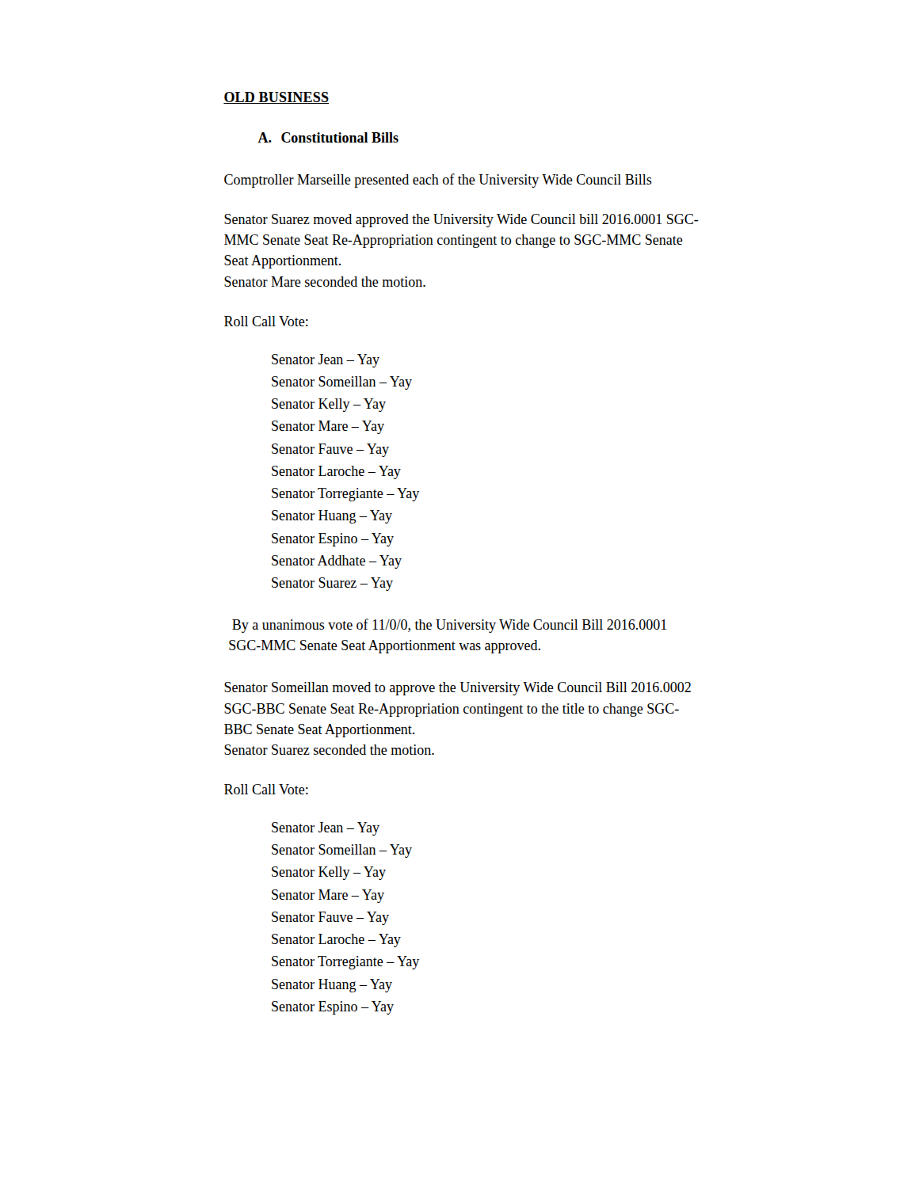OLD BUSINESS
A. Constitutional Bills
Comptroller Marseille presented each of the University Wide Council Bills
Senator Suarez moved approved the University Wide Council bill 2016.0001 SGC-MMC Senate Seat Re-Appropriation contingent to change to SGC-MMC Senate Seat Apportionment.
Senator Mare seconded the motion.
Roll Call Vote:
Senator Jean – Yay
Senator Someillan – Yay
Senator Kelly – Yay
Senator Mare – Yay
Senator Fauve – Yay
Senator Laroche – Yay
Senator Torregiante – Yay
Senator Huang – Yay
Senator Espino – Yay
Senator Addhate – Yay
Senator Suarez – Yay
By a unanimous vote of 11/0/0, the University Wide Council Bill 2016.0001 SGC-MMC Senate Seat Apportionment was approved.
Senator Someillan moved to approve the University Wide Council Bill 2016.0002 SGC-BBC Senate Seat Re-Appropriation contingent to the title to change SGC-BBC Senate Seat Apportionment.
Senator Suarez seconded the motion.
Roll Call Vote:
Senator Jean – Yay
Senator Someillan – Yay
Senator Kelly – Yay
Senator Mare – Yay
Senator Fauve – Yay
Senator Laroche – Yay
Senator Torregiante – Yay
Senator Huang – Yay
Senator Espino – Yay